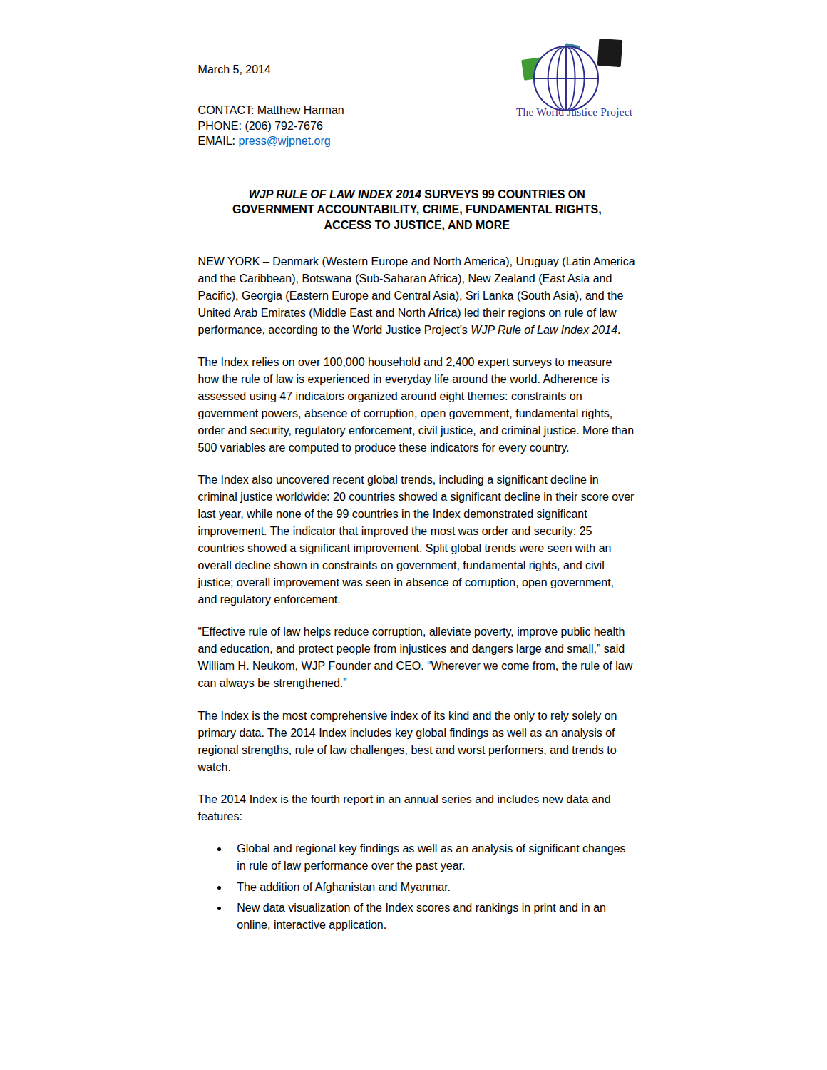The World Justice Project
March 5, 2014
CONTACT: Matthew Harman
PHONE: (206) 792-7676
EMAIL: press@wjpnet.org
WJP RULE OF LAW INDEX 2014 SURVEYS 99 COUNTRIES ON GOVERNMENT ACCOUNTABILITY, CRIME, FUNDAMENTAL RIGHTS, ACCESS TO JUSTICE, AND MORE
NEW YORK – Denmark (Western Europe and North America), Uruguay (Latin America and the Caribbean), Botswana (Sub-Saharan Africa), New Zealand (East Asia and Pacific), Georgia (Eastern Europe and Central Asia), Sri Lanka (South Asia), and the United Arab Emirates (Middle East and North Africa) led their regions on rule of law performance, according to the World Justice Project’s WJP Rule of Law Index 2014.
The Index relies on over 100,000 household and 2,400 expert surveys to measure how the rule of law is experienced in everyday life around the world. Adherence is assessed using 47 indicators organized around eight themes: constraints on government powers, absence of corruption, open government, fundamental rights, order and security, regulatory enforcement, civil justice, and criminal justice. More than 500 variables are computed to produce these indicators for every country.
The Index also uncovered recent global trends, including a significant decline in criminal justice worldwide: 20 countries showed a significant decline in their score over last year, while none of the 99 countries in the Index demonstrated significant improvement. The indicator that improved the most was order and security: 25 countries showed a significant improvement. Split global trends were seen with an overall decline shown in constraints on government, fundamental rights, and civil justice; overall improvement was seen in absence of corruption, open government, and regulatory enforcement.
“Effective rule of law helps reduce corruption, alleviate poverty, improve public health and education, and protect people from injustices and dangers large and small,” said William H. Neukom, WJP Founder and CEO. “Wherever we come from, the rule of law can always be strengthened.”
The Index is the most comprehensive index of its kind and the only to rely solely on primary data. The 2014 Index includes key global findings as well as an analysis of regional strengths, rule of law challenges, best and worst performers, and trends to watch.
The 2014 Index is the fourth report in an annual series and includes new data and features:
Global and regional key findings as well as an analysis of significant changes in rule of law performance over the past year.
The addition of Afghanistan and Myanmar.
New data visualization of the Index scores and rankings in print and in an online, interactive application.